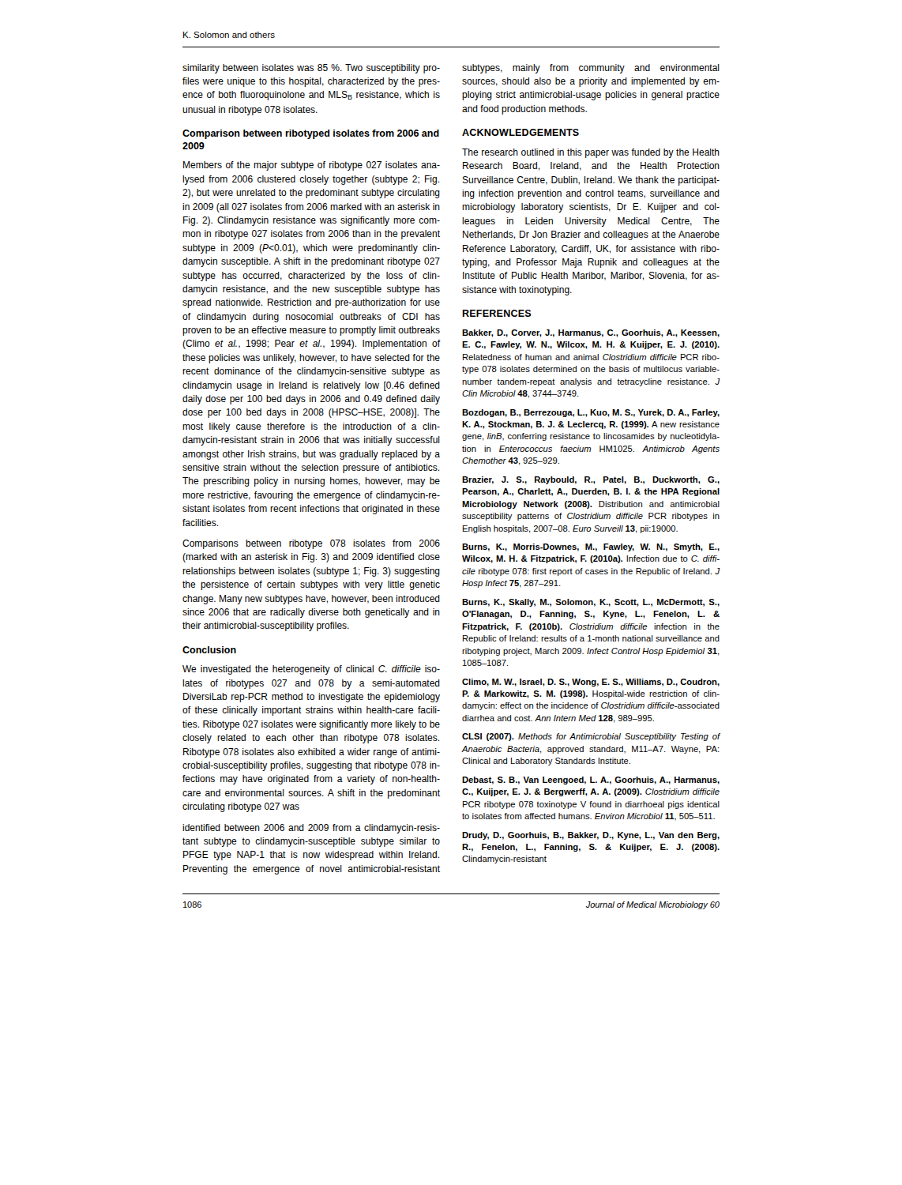K. Solomon and others
similarity between isolates was 85 %. Two susceptibility profiles were unique to this hospital, characterized by the presence of both fluoroquinolone and MLSB resistance, which is unusual in ribotype 078 isolates.
Comparison between ribotyped isolates from 2006 and 2009
Members of the major subtype of ribotype 027 isolates analysed from 2006 clustered closely together (subtype 2; Fig. 2), but were unrelated to the predominant subtype circulating in 2009 (all 027 isolates from 2006 marked with an asterisk in Fig. 2). Clindamycin resistance was significantly more common in ribotype 027 isolates from 2006 than in the prevalent subtype in 2009 (P<0.01), which were predominantly clindamycin susceptible. A shift in the predominant ribotype 027 subtype has occurred, characterized by the loss of clindamycin resistance, and the new susceptible subtype has spread nationwide. Restriction and pre-authorization for use of clindamycin during nosocomial outbreaks of CDI has proven to be an effective measure to promptly limit outbreaks (Climo et al., 1998; Pear et al., 1994). Implementation of these policies was unlikely, however, to have selected for the recent dominance of the clindamycin-sensitive subtype as clindamycin usage in Ireland is relatively low [0.46 defined daily dose per 100 bed days in 2006 and 0.49 defined daily dose per 100 bed days in 2008 (HPSC–HSE, 2008)]. The most likely cause therefore is the introduction of a clindamycin-resistant strain in 2006 that was initially successful amongst other Irish strains, but was gradually replaced by a sensitive strain without the selection pressure of antibiotics. The prescribing policy in nursing homes, however, may be more restrictive, favouring the emergence of clindamycin-resistant isolates from recent infections that originated in these facilities.
Comparisons between ribotype 078 isolates from 2006 (marked with an asterisk in Fig. 3) and 2009 identified close relationships between isolates (subtype 1; Fig. 3) suggesting the persistence of certain subtypes with very little genetic change. Many new subtypes have, however, been introduced since 2006 that are radically diverse both genetically and in their antimicrobial-susceptibility profiles.
Conclusion
We investigated the heterogeneity of clinical C. difficile isolates of ribotypes 027 and 078 by a semi-automated DiversiLab rep-PCR method to investigate the epidemiology of these clinically important strains within health-care facilities. Ribotype 027 isolates were significantly more likely to be closely related to each other than ribotype 078 isolates. Ribotype 078 isolates also exhibited a wider range of antimicrobial-susceptibility profiles, suggesting that ribotype 078 infections may have originated from a variety of non-health-care and environmental sources. A shift in the predominant circulating ribotype 027 was
identified between 2006 and 2009 from a clindamycin-resistant subtype to clindamycin-susceptible subtype similar to PFGE type NAP-1 that is now widespread within Ireland. Preventing the emergence of novel antimicrobial-resistant subtypes, mainly from community and environmental sources, should also be a priority and implemented by employing strict antimicrobial-usage policies in general practice and food production methods.
Acknowledgements
The research outlined in this paper was funded by the Health Research Board, Ireland, and the Health Protection Surveillance Centre, Dublin, Ireland. We thank the participating infection prevention and control teams, surveillance and microbiology laboratory scientists, Dr E. Kuijper and colleagues in Leiden University Medical Centre, The Netherlands, Dr Jon Brazier and colleagues at the Anaerobe Reference Laboratory, Cardiff, UK, for assistance with ribotyping, and Professor Maja Rupnik and colleagues at the Institute of Public Health Maribor, Maribor, Slovenia, for assistance with toxinotyping.
References
Bakker, D., Corver, J., Harmanus, C., Goorhuis, A., Keessen, E. C., Fawley, W. N., Wilcox, M. H. & Kuijper, E. J. (2010). Relatedness of human and animal Clostridium difficile PCR ribotype 078 isolates determined on the basis of multilocus variable-number tandem-repeat analysis and tetracycline resistance. J Clin Microbiol 48, 3744–3749.
Bozdogan, B., Berrezouga, L., Kuo, M. S., Yurek, D. A., Farley, K. A., Stockman, B. J. & Leclercq, R. (1999). A new resistance gene, linB, conferring resistance to lincosamides by nucleotidylation in Enterococcus faecium HM1025. Antimicrob Agents Chemother 43, 925–929.
Brazier, J. S., Raybould, R., Patel, B., Duckworth, G., Pearson, A., Charlett, A., Duerden, B. I. & the HPA Regional Microbiology Network (2008). Distribution and antimicrobial susceptibility patterns of Clostridium difficile PCR ribotypes in English hospitals, 2007–08. Euro Surveill 13, pii:19000.
Burns, K., Morris-Downes, M., Fawley, W. N., Smyth, E., Wilcox, M. H. & Fitzpatrick, F. (2010a). Infection due to C. difficile ribotype 078: first report of cases in the Republic of Ireland. J Hosp Infect 75, 287–291.
Burns, K., Skally, M., Solomon, K., Scott, L., McDermott, S., O'Flanagan, D., Fanning, S., Kyne, L., Fenelon, L. & Fitzpatrick, F. (2010b). Clostridium difficile infection in the Republic of Ireland: results of a 1-month national surveillance and ribotyping project, March 2009. Infect Control Hosp Epidemiol 31, 1085–1087.
Climo, M. W., Israel, D. S., Wong, E. S., Williams, D., Coudron, P. & Markowitz, S. M. (1998). Hospital-wide restriction of clindamycin: effect on the incidence of Clostridium difficile-associated diarrhea and cost. Ann Intern Med 128, 989–995.
CLSI (2007). Methods for Antimicrobial Susceptibility Testing of Anaerobic Bacteria, approved standard, M11–A7. Wayne, PA: Clinical and Laboratory Standards Institute.
Debast, S. B., Van Leengoed, L. A., Goorhuis, A., Harmanus, C., Kuijper, E. J. & Bergwerff, A. A. (2009). Clostridium difficile PCR ribotype 078 toxinotype V found in diarrhoeal pigs identical to isolates from affected humans. Environ Microbiol 11, 505–511.
Drudy, D., Goorhuis, B., Bakker, D., Kyne, L., Van den Berg, R., Fenelon, L., Fanning, S. & Kuijper, E. J. (2008). Clindamycin-resistant
1086
Journal of Medical Microbiology 60